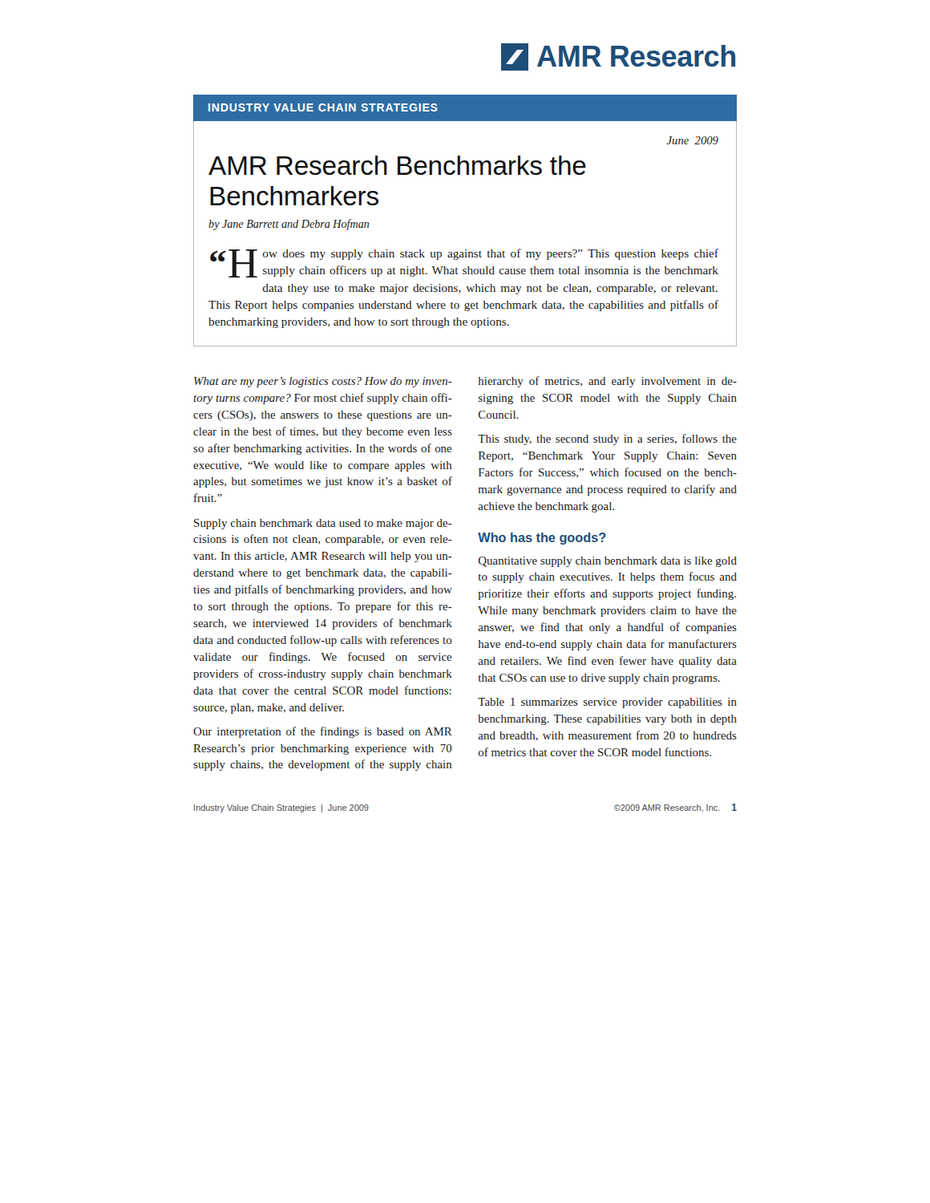AMR Research
Industry Value Chain Strategies
June 2009
AMR Research Benchmarks the Benchmarkers
by Jane Barrett and Debra Hofman
“How does my supply chain stack up against that of my peers?” This question keeps chief supply chain officers up at night. What should cause them total insomnia is the benchmark data they use to make major decisions, which may not be clean, comparable, or relevant. This Report helps companies understand where to get benchmark data, the capabilities and pitfalls of benchmarking providers, and how to sort through the options.
What are my peer’s logistics costs? How do my inventory turns compare? For most chief supply chain officers (CSOs), the answers to these questions are unclear in the best of times, but they become even less so after benchmarking activities. In the words of one executive, “We would like to compare apples with apples, but sometimes we just know it’s a basket of fruit.”
Supply chain benchmark data used to make major decisions is often not clean, comparable, or even relevant. In this article, AMR Research will help you understand where to get benchmark data, the capabilities and pitfalls of benchmarking providers, and how to sort through the options. To prepare for this research, we interviewed 14 providers of benchmark data and conducted follow-up calls with references to validate our findings. We focused on service providers of cross-industry supply chain benchmark data that cover the central SCOR model functions: source, plan, make, and deliver.
Our interpretation of the findings is based on AMR Research’s prior benchmarking experience with 70 supply chains, the development of the supply chain hierarchy of metrics, and early involvement in designing the SCOR model with the Supply Chain Council.
This study, the second study in a series, follows the Report, “Benchmark Your Supply Chain: Seven Factors for Success,” which focused on the benchmark governance and process required to clarify and achieve the benchmark goal.
Who has the goods?
Quantitative supply chain benchmark data is like gold to supply chain executives. It helps them focus and prioritize their efforts and supports project funding. While many benchmark providers claim to have the answer, we find that only a handful of companies have end-to-end supply chain data for manufacturers and retailers. We find even fewer have quality data that CSOs can use to drive supply chain programs.
Table 1 summarizes service provider capabilities in benchmarking. These capabilities vary both in depth and breadth, with measurement from 20 to hundreds of metrics that cover the SCOR model functions.
Industry Value Chain Strategies | June 2009
©2009 AMR Research, Inc. 1